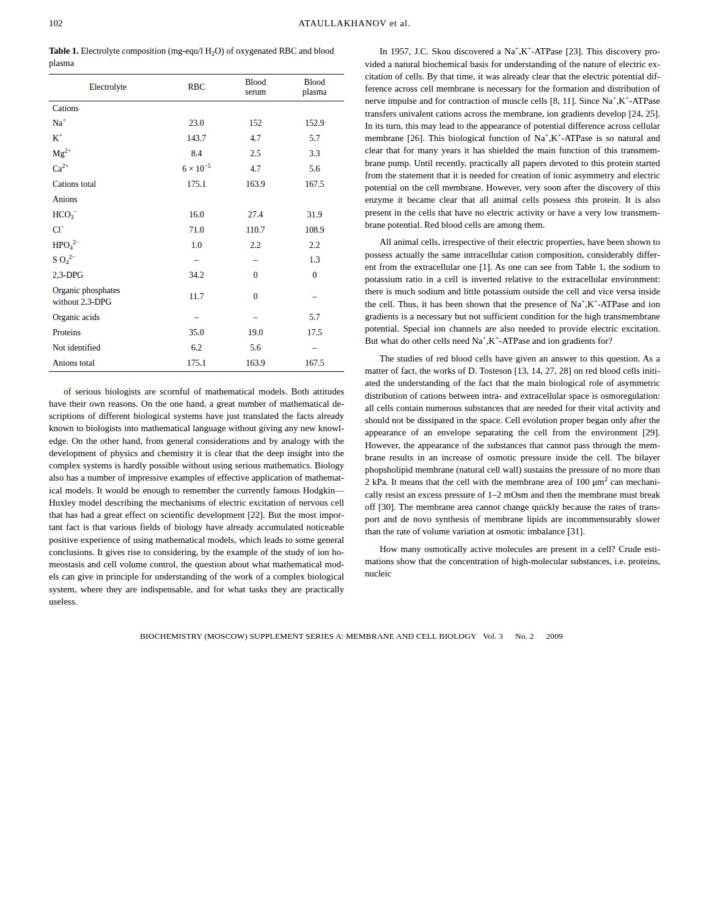102
ATAULLAKHANOV et al.
Table 1. Electrolyte composition (mg-equ/l H2 O) of oxygenated RBC and blood plasma
| Electrolyte | RBC | Blood serum | Blood plasma |
| --- | --- | --- | --- |
| Cations | | | |
| Na + | 23.0 | 152 | 152.9 |
| K + | 143.7 | 4.7 | 5.7 |
| Mg 2+ | 8.4 | 2.5 | 3.3 |
| Ca 2+ | 6 × 10 −5 | 4.7 | 5.6 |
| Cations total | 175.1 | 163.9 | 167.5 |
| Anions | | | |
| HCO 3 − | 16.0 | 27.4 | 31.9 |
| Cl − | 71.0 | 110.7 | 108.9 |
| HPO 4 2− | 1.0 | 2.2 | 2.2 |
| S O 4 2− | – | – | 1.3 |
| 2,3-DPG | 34.2 | 0 | 0 |
| Organic phosphates without 2,3-DPG | 11.7 | 0 | – |
| Organic acids | – | – | 5.7 |
| Proteins | 35.0 | 19.0 | 17.5 |
| Not identified | 6.2 | 5.6 | – |
| Anions total | 175.1 | 163.9 | 167.5 |
of serious biologists are scornful of mathematical models. Both attitudes have their own reasons. On the one hand, a great number of mathematical descriptions of different biological systems have just translated the facts already known to biologists into mathematical language without giving any new knowledge. On the other hand, from general considerations and by analogy with the development of physics and chemistry it is clear that the deep insight into the complex systems is hardly possible without using serious mathematics. Biology also has a number of impressive examples of effective application of mathematical models. It would be enough to remember the currently famous Hodgkin—Huxley model describing the mechanisms of electric excitation of nervous cell that has had a great effect on scientific development [22]. But the most important fact is that various fields of biology have already accumulated noticeable positive experience of using mathematical models, which leads to some general conclusions. It gives rise to considering, by the example of the study of ion homeostasis and cell volume control, the question about what mathematical models can give in principle for understanding of the work of a complex biological system, where they are indispensable, and for what tasks they are practically useless.
In 1957, J.C. Skou discovered a Na+,K+-ATPase [23]. This discovery provided a natural biochemical basis for understanding of the nature of electric excitation of cells. By that time, it was already clear that the electric potential difference across cell membrane is necessary for the formation and distribution of nerve impulse and for contraction of muscle cells [8, 11]. Since Na+,K+-ATPase transfers univalent cations across the membrane, ion gradients develop [24, 25]. In its turn, this may lead to the appearance of potential difference across cellular membrane [26]. This biological function of Na+,K+-ATPase is so natural and clear that for many years it has shielded the main function of this transmembrane pump. Until recently, practically all papers devoted to this protein started from the statement that it is needed for creation of ionic asymmetry and electric potential on the cell membrane. However, very soon after the discovery of this enzyme it became clear that all animal cells possess this protein. It is also present in the cells that have no electric activity or have a very low transmembrane potential. Red blood cells are among them.
All animal cells, irrespective of their electric properties, have been shown to possess actually the same intracellular cation composition, considerably different from the extracellular one [1]. As one can see from Table 1, the sodium to potassium ratio in a cell is inverted relative to the extracellular environment: there is much sodium and little potassium outside the cell and vice versa inside the cell. Thus, it has been shown that the presence of Na+,K+-ATPase and ion gradients is a necessary but not sufficient condition for the high transmembrane potential. Special ion channels are also needed to provide electric excitation. But what do other cells need Na+,K+-ATPase and ion gradients for?
The studies of red blood cells have given an answer to this question. As a matter of fact, the works of D. Tosteson [13, 14, 27, 28] on red blood cells initiated the understanding of the fact that the main biological role of asymmetric distribution of cations between intra- and extracellular space is osmoregulation: all cells contain numerous substances that are needed for their vital activity and should not be dissipated in the space. Cell evolution proper began only after the appearance of an envelope separating the cell from the environment [29]. However, the appearance of the substances that cannot pass through the membrane results in an increase of osmotic pressure inside the cell. The bilayer phopsholipid membrane (natural cell wall) sustains the pressure of no more than 2 kPa. It means that the cell with the membrane area of 100 μm2 can mechanically resist an excess pressure of 1–2 mOsm and then the membrane must break off [30]. The membrane area cannot change quickly because the rates of transport and de novo synthesis of membrane lipids are incommensurably slower than the rate of volume variation at osmotic imbalance [31].
How many osmotically active molecules are present in a cell? Crude estimations show that the concentration of high-molecular substances, i.e. proteins, nucleic
BIOCHEMISTRY (MOSCOW) SUPPLEMENT SERIES A: MEMBRANE AND CELL BIOLOGYVol. 3 No. 22009